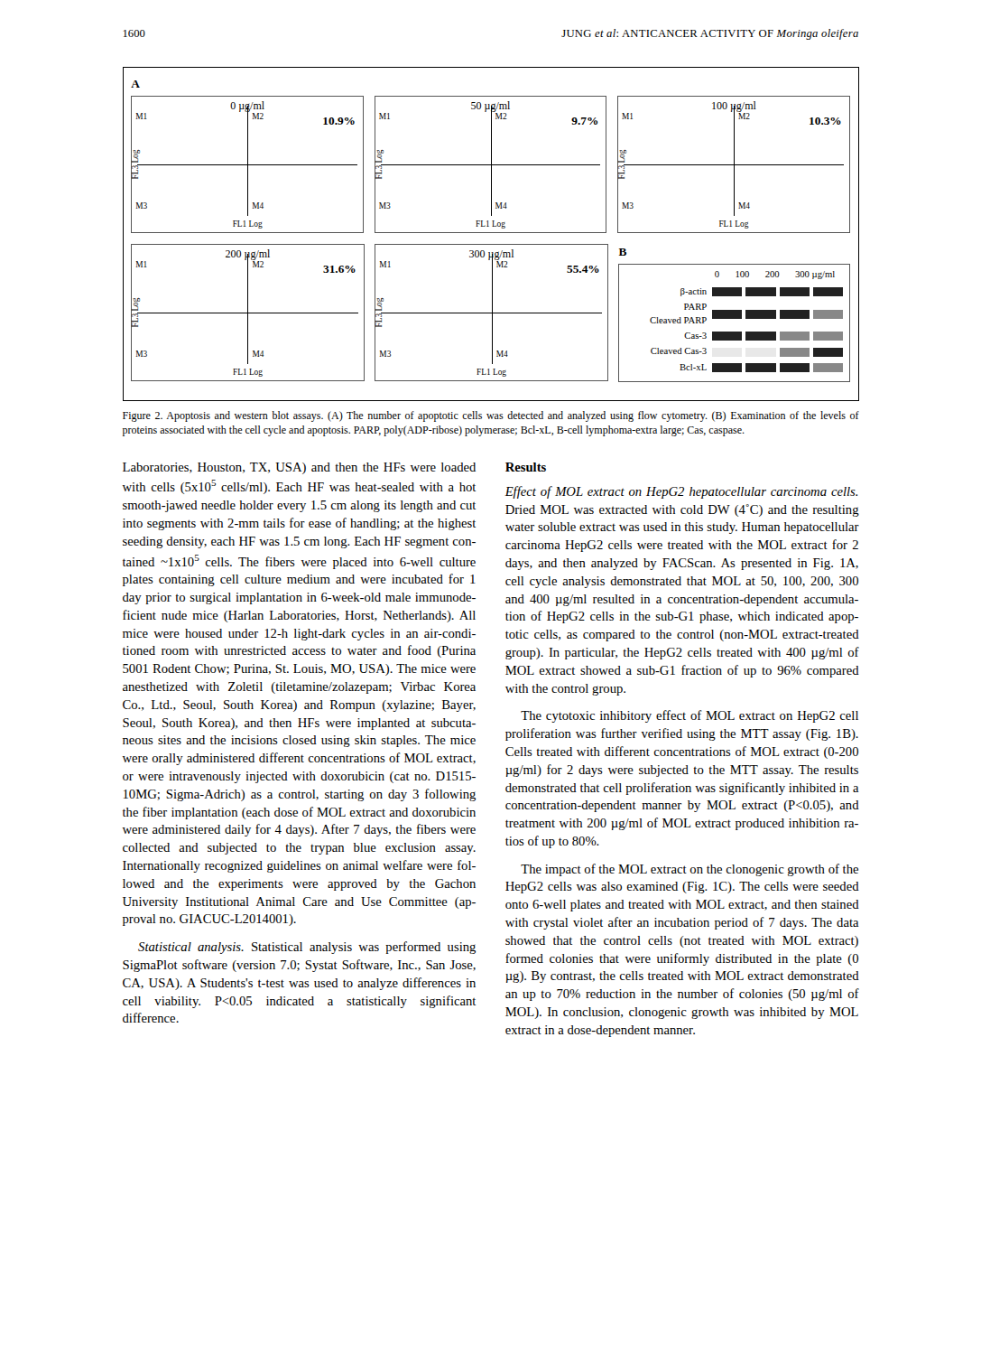1600 JUNG et al: ANTICANCER ACTIVITY OF Moringa oleifera
A
0 µg/ml
10.9%
M1
M2
M3
M4
FL3 Log
FL1 Log
50 µg/ml
9.7%
M1
M2
M3
M4
FL3 Log
FL1 Log
100 µg/ml
10.3%
M1
M2
M3
M4
FL3 Log
FL1 Log
200 µg/ml
31.6%
M1
M2
M3
M4
FL3 Log
FL1 Log
300 µg/ml
55.4%
M1
M2
M3
M4
FL3 Log
FL1 Log
B
0100200300 µg/ml
β-actin
PARP
Cleaved PARP
Cas-3
Cleaved Cas-3
Bcl-xL
Figure 2. Apoptosis and western blot assays. (A) The number of apoptotic cells was detected and analyzed using flow cytometry. (B) Examination of the levels of proteins associated with the cell cycle and apoptosis. PARP, poly(ADP-ribose) polymerase; Bcl-xL, B-cell lymphoma-extra large; Cas, caspase.
Laboratories, Houston, TX, USA) and then the HFs were loaded with cells (5x105 cells/ml). Each HF was heat-sealed with a hot smooth-jawed needle holder every 1.5 cm along its length and cut into segments with 2-mm tails for ease of handling; at the highest seeding density, each HF was 1.5 cm long. Each HF segment contained ~1x105 cells. The fibers were placed into 6-well culture plates containing cell culture medium and were incubated for 1 day prior to surgical implantation in 6-week-old male immunodeficient nude mice (Harlan Laboratories, Horst, Netherlands). All mice were housed under 12-h light-dark cycles in an air-conditioned room with unrestricted access to water and food (Purina 5001 Rodent Chow; Purina, St. Louis, MO, USA). The mice were anesthetized with Zoletil (tiletamine/zolazepam; Virbac Korea Co., Ltd., Seoul, South Korea) and Rompun (xylazine; Bayer, Seoul, South Korea), and then HFs were implanted at subcutaneous sites and the incisions closed using skin staples. The mice were orally administered different concentrations of MOL extract, or were intravenously injected with doxorubicin (cat no. D1515-10MG; Sigma-Adrich) as a control, starting on day 3 following the fiber implantation (each dose of MOL extract and doxorubicin were administered daily for 4 days). After 7 days, the fibers were collected and subjected to the trypan blue exclusion assay. Internationally recognized guidelines on animal welfare were followed and the experiments were approved by the Gachon University Institutional Animal Care and Use Committee (approval no. GIACUC-L2014001).
Statistical analysis. Statistical analysis was performed using SigmaPlot software (version 7.0; Systat Software, Inc., San Jose, CA, USA). A Students's t-test was used to analyze differences in cell viability. P<0.05 indicated a statistically significant difference.
Results
Effect of MOL extract on HepG2 hepatocellular carcinoma cells. Dried MOL was extracted with cold DW (4˚C) and the resulting water soluble extract was used in this study. Human hepatocellular carcinoma HepG2 cells were treated with the MOL extract for 2 days, and then analyzed by FACScan. As presented in Fig. 1A, cell cycle analysis demonstrated that MOL at 50, 100, 200, 300 and 400 µg/ml resulted in a concentration-dependent accumulation of HepG2 cells in the sub-G1 phase, which indicated apoptotic cells, as compared to the control (non-MOL extract-treated group). In particular, the HepG2 cells treated with 400 µg/ml of MOL extract showed a sub-G1 fraction of up to 96% compared with the control group.
The cytotoxic inhibitory effect of MOL extract on HepG2 cell proliferation was further verified using the MTT assay (Fig. 1B). Cells treated with different concentrations of MOL extract (0-200 µg/ml) for 2 days were subjected to the MTT assay. The results demonstrated that cell proliferation was significantly inhibited in a concentration-dependent manner by MOL extract (P<0.05), and treatment with 200 µg/ml of MOL extract produced inhibition ratios of up to 80%.
The impact of the MOL extract on the clonogenic growth of the HepG2 cells was also examined (Fig. 1C). The cells were seeded onto 6-well plates and treated with MOL extract, and then stained with crystal violet after an incubation period of 7 days. The data showed that the control cells (not treated with MOL extract) formed colonies that were uniformly distributed in the plate (0 µg). By contrast, the cells treated with MOL extract demonstrated an up to 70% reduction in the number of colonies (50 µg/ml of MOL). In conclusion, clonogenic growth was inhibited by MOL extract in a dose-dependent manner.